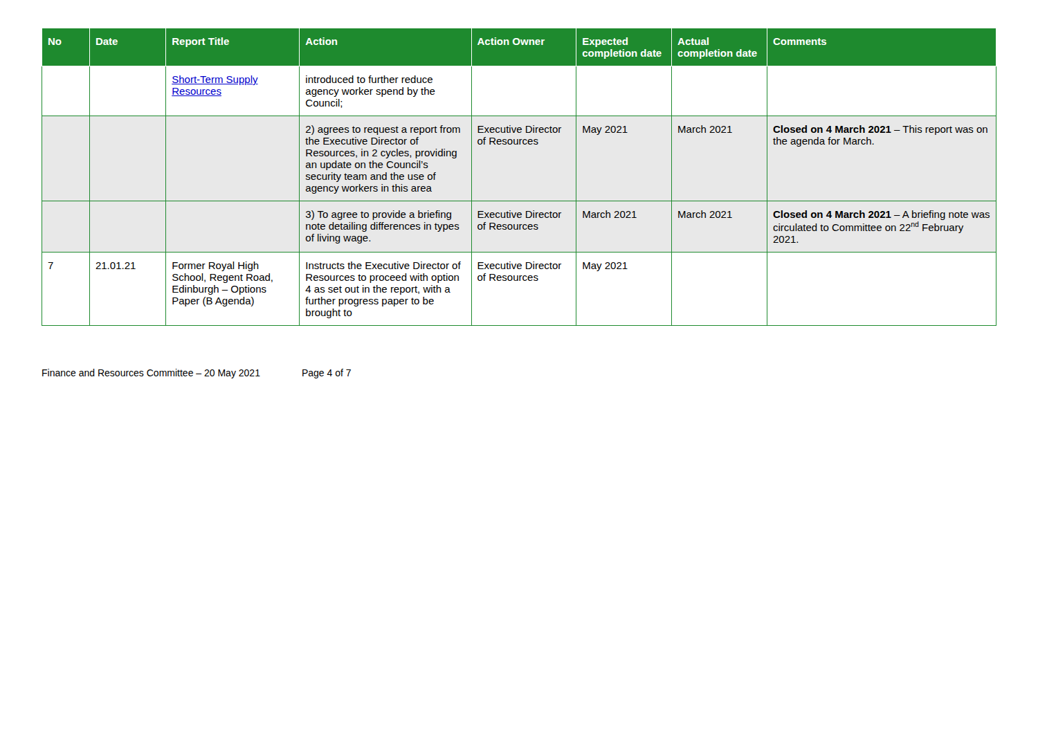| No | Date | Report Title | Action | Action Owner | Expected completion date | Actual completion date | Comments |
| --- | --- | --- | --- | --- | --- | --- | --- |
| | | Short-Term Supply Resources | introduced to further reduce agency worker spend by the Council; | | | | |
| | | | 2) agrees to request a report from the Executive Director of Resources, in 2 cycles, providing an update on the Council’s security team and the use of agency workers in this area | Executive Director of Resources | May 2021 | March 2021 | Closed on 4 March 2021 – This report was on the agenda for March. |
| | | | 3) To agree to provide a briefing note detailing differences in types of living wage. | Executive Director of Resources | March 2021 | March 2021 | Closed on 4 March 2021 – A briefing note was circulated to Committee on 22 nd February 2021. |
| 7 | 21.01.21 | Former Royal High School, Regent Road, Edinburgh – Options Paper (B Agenda) | Instructs the Executive Director of Resources to proceed with option 4 as set out in the report, with a further progress paper to be brought to | Executive Director of Resources | May 2021 | | |
Finance and Resources Committee – 20 May 2021Page 4 of 7